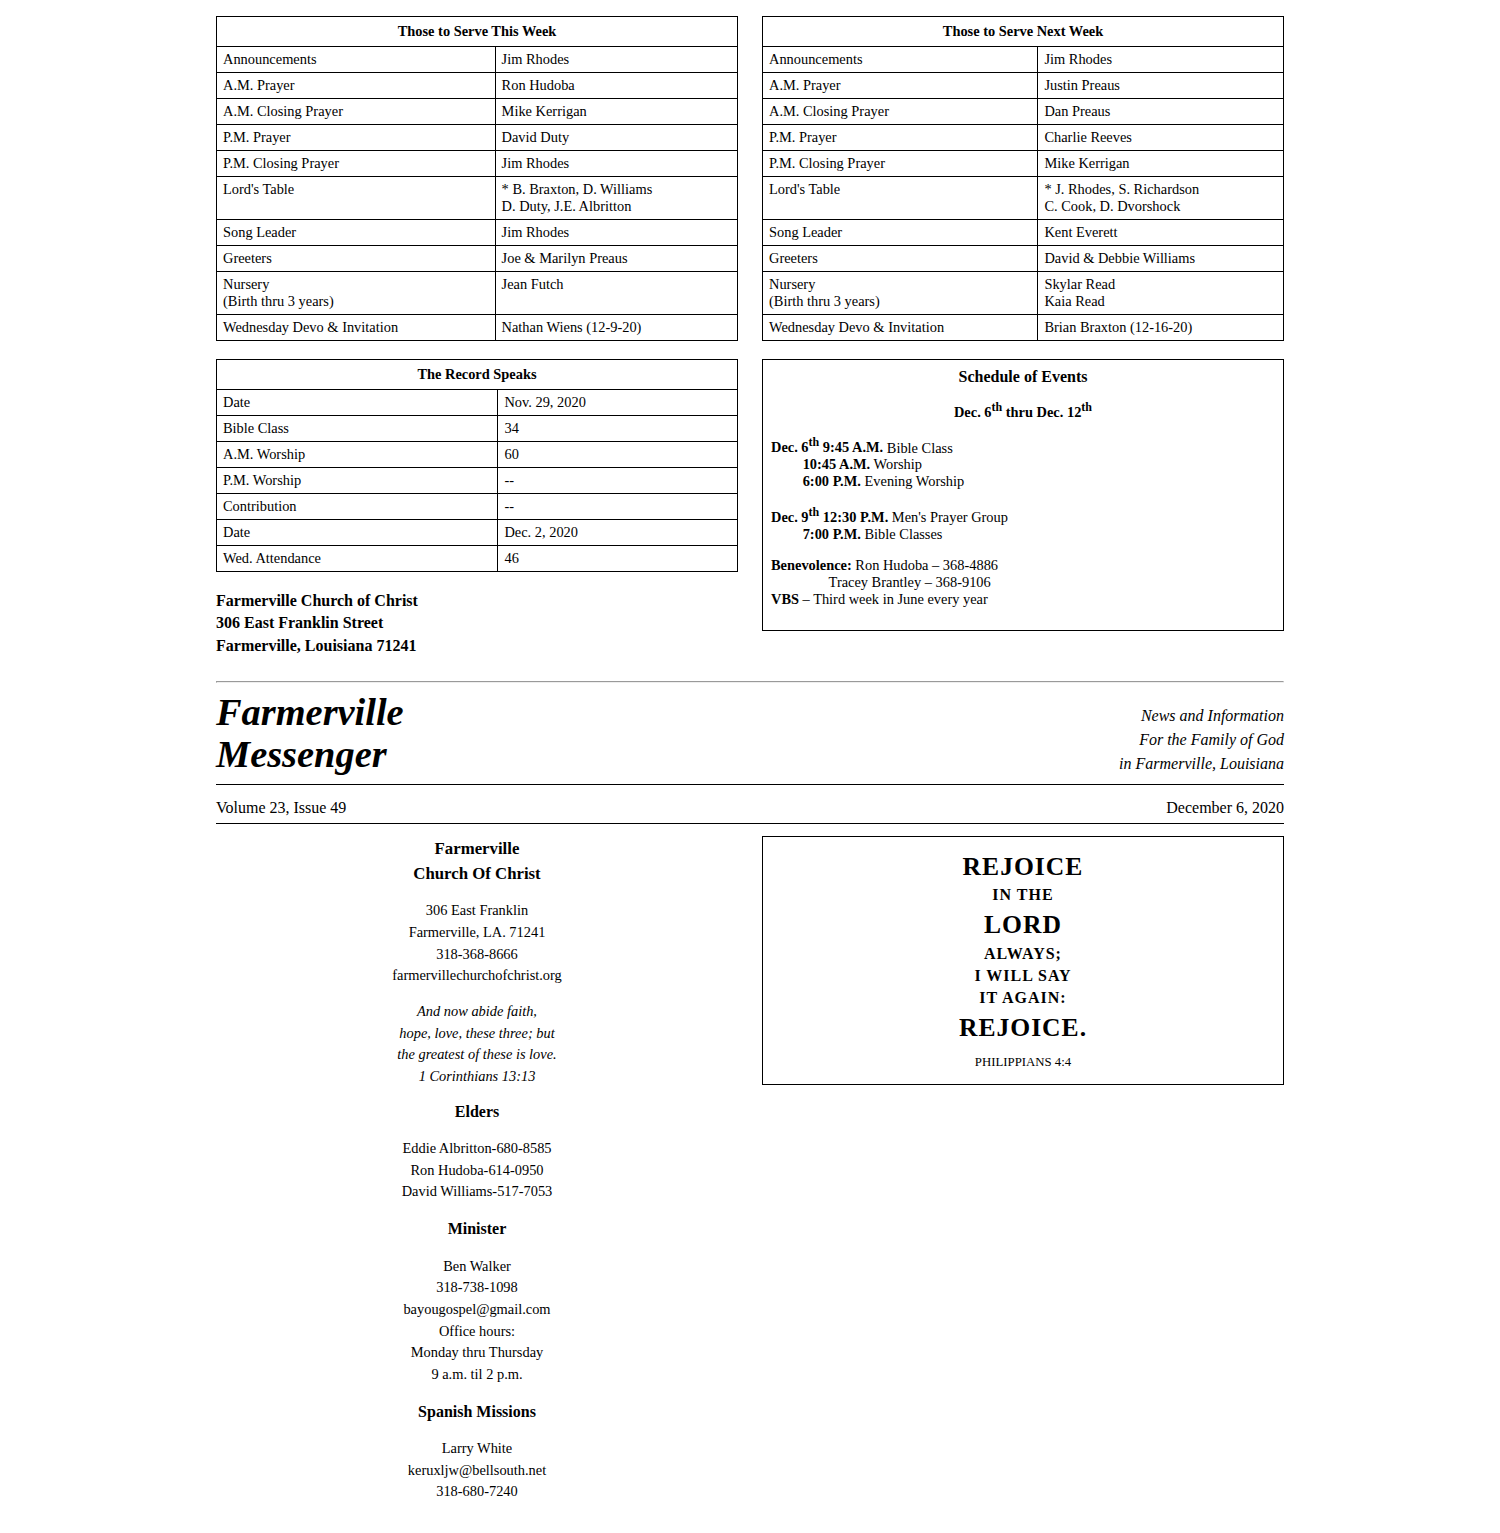Those to Serve This Week
| Announcements | Jim Rhodes |
| A.M. Prayer | Ron Hudoba |
| A.M. Closing Prayer | Mike Kerrigan |
| P.M. Prayer | David Duty |
| P.M. Closing Prayer | Jim Rhodes |
| Lord's Table | * B. Braxton, D. Williams D. Duty, J.E. Albritton |
| Song Leader | Jim Rhodes |
| Greeters | Joe & Marilyn Preaus |
| Nursery (Birth thru 3 years) | Jean Futch |
| Wednesday Devo & Invitation | Nathan Wiens (12-9-20) |
The Record Speaks
| Date | Nov. 29, 2020 |
| Bible Class | 34 |
| A.M. Worship | 60 |
| P.M. Worship | -- |
| Contribution | -- |
| Date | Dec. 2, 2020 |
| Wed. Attendance | 46 |
Farmerville Church of Christ
306 East Franklin Street
Farmerville, Louisiana 71241
Those to Serve Next Week
| Announcements | Jim Rhodes |
| A.M. Prayer | Justin Preaus |
| A.M. Closing Prayer | Dan Preaus |
| P.M. Prayer | Charlie Reeves |
| P.M. Closing Prayer | Mike Kerrigan |
| Lord's Table | * J. Rhodes, S. Richardson C. Cook, D. Dvorshock |
| Song Leader | Kent Everett |
| Greeters | David & Debbie Williams |
| Nursery (Birth thru 3 years) | Skylar Read Kaia Read |
| Wednesday Devo & Invitation | Brian Braxton (12-16-20) |
Schedule of Events
Dec. 6th thru Dec. 12th
Dec. 6th 9:45 A.M. Bible Class
10:45 A.M. Worship
6:00 P.M. Evening Worship
Dec. 9th 12:30 P.M. Men's Prayer Group
7:00 P.M. Bible Classes
Benevolence: Ron Hudoba – 368-4886
Tracey Brantley – 368-9106
VBS – Third week in June every year
Farmerville
Messenger
News and Information
For the Family of God
in Farmerville, Louisiana
Volume 23, Issue 49 December 6, 2020
Farmerville
Church Of Christ
306 East Franklin
Farmerville, LA. 71241
318-368-8666
farmervillechurchofchrist.org
And now abide faith,
hope, love, these three; but
the greatest of these is love.
1 Corinthians 13:13
Elders
Eddie Albritton-680-8585
Ron Hudoba-614-0950
David Williams-517-7053
Minister
Ben Walker
318-738-1098
bayougospel@gmail.com
Office hours:
Monday thru Thursday
9 a.m. til 2 p.m.
Spanish Missions
Larry White
keruxljw@bellsouth.net
318-680-7240
REJOICE
IN THE
LORD
ALWAYS;
I WILL SAY
IT AGAIN:
REJOICE.
PHILIPPIANS 4:4